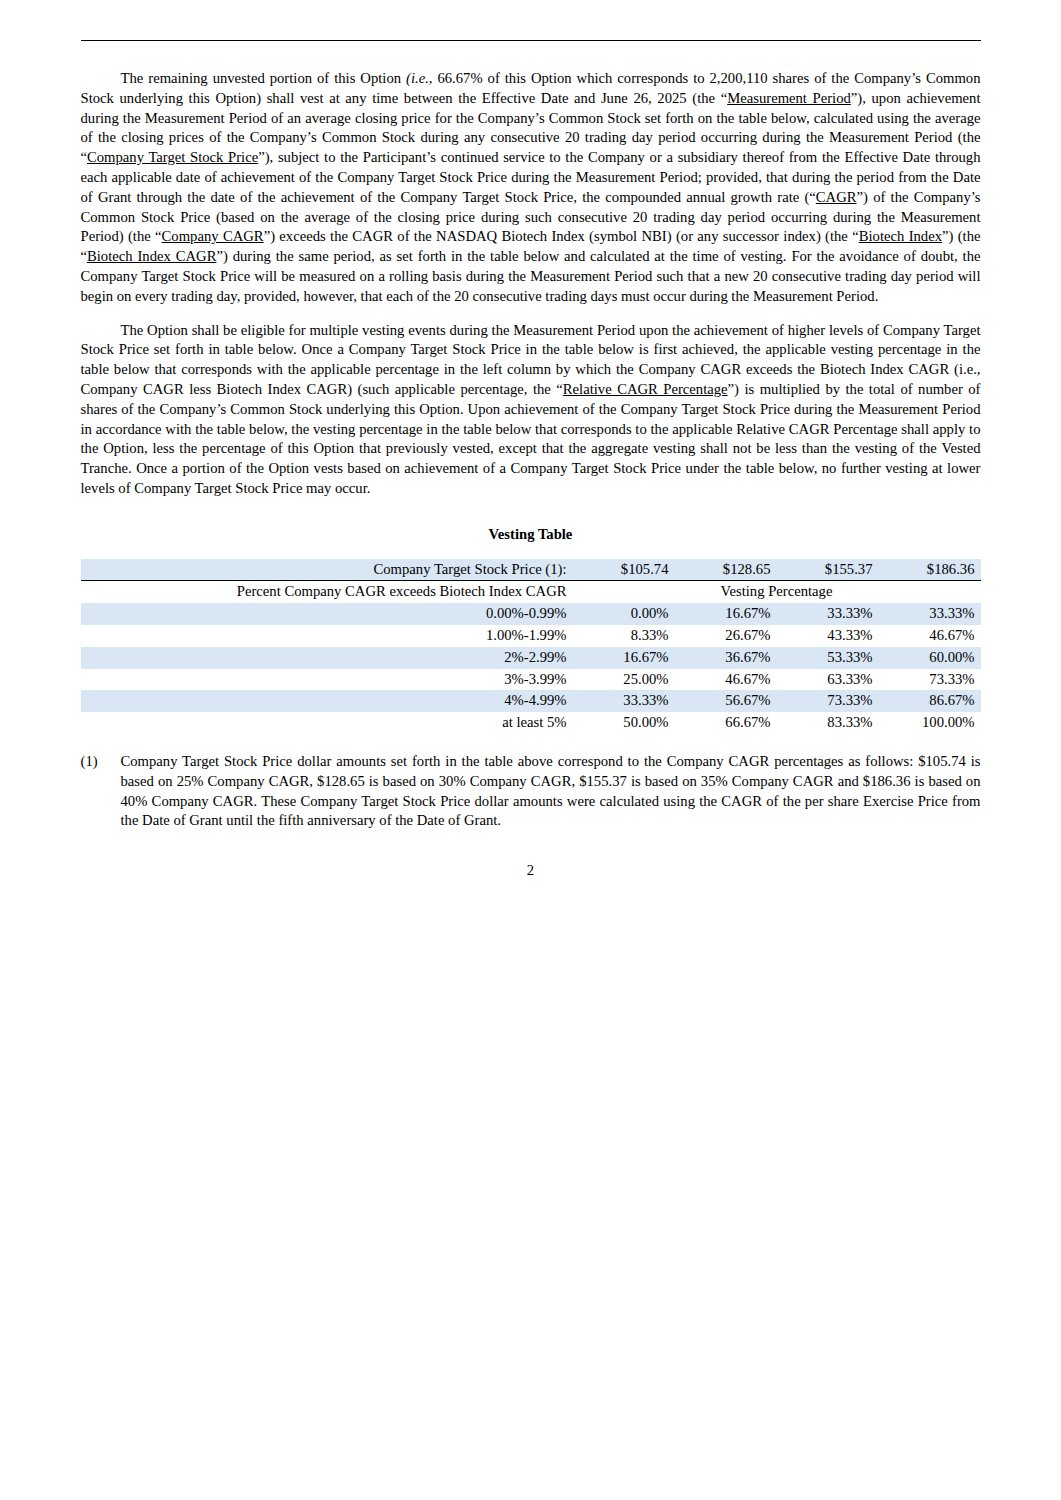The remaining unvested portion of this Option (i.e., 66.67% of this Option which corresponds to 2,200,110 shares of the Company’s Common Stock underlying this Option) shall vest at any time between the Effective Date and June 26, 2025 (the “Measurement Period”), upon achievement during the Measurement Period of an average closing price for the Company’s Common Stock set forth on the table below, calculated using the average of the closing prices of the Company’s Common Stock during any consecutive 20 trading day period occurring during the Measurement Period (the “Company Target Stock Price”), subject to the Participant’s continued service to the Company or a subsidiary thereof from the Effective Date through each applicable date of achievement of the Company Target Stock Price during the Measurement Period; provided, that during the period from the Date of Grant through the date of the achievement of the Company Target Stock Price, the compounded annual growth rate (“CAGR”) of the Company’s Common Stock Price (based on the average of the closing price during such consecutive 20 trading day period occurring during the Measurement Period) (the “Company CAGR”) exceeds the CAGR of the NASDAQ Biotech Index (symbol NBI) (or any successor index) (the “Biotech Index”) (the “Biotech Index CAGR”) during the same period, as set forth in the table below and calculated at the time of vesting. For the avoidance of doubt, the Company Target Stock Price will be measured on a rolling basis during the Measurement Period such that a new 20 consecutive trading day period will begin on every trading day, provided, however, that each of the 20 consecutive trading days must occur during the Measurement Period.
The Option shall be eligible for multiple vesting events during the Measurement Period upon the achievement of higher levels of Company Target Stock Price set forth in table below. Once a Company Target Stock Price in the table below is first achieved, the applicable vesting percentage in the table below that corresponds with the applicable percentage in the left column by which the Company CAGR exceeds the Biotech Index CAGR (i.e., Company CAGR less Biotech Index CAGR) (such applicable percentage, the “Relative CAGR Percentage”) is multiplied by the total of number of shares of the Company’s Common Stock underlying this Option. Upon achievement of the Company Target Stock Price during the Measurement Period in accordance with the table below, the vesting percentage in the table below that corresponds to the applicable Relative CAGR Percentage shall apply to the Option, less the percentage of this Option that previously vested, except that the aggregate vesting shall not be less than the vesting of the Vested Tranche. Once a portion of the Option vests based on achievement of a Company Target Stock Price under the table below, no further vesting at lower levels of Company Target Stock Price may occur.
Vesting Table
| Company Target Stock Price (1): | $105.74 | $128.65 | $155.37 | $186.36 |
| Percent Company CAGR exceeds Biotech Index CAGR | Vesting Percentage |
| 0.00%-0.99% | 0.00% | 16.67% | 33.33% | 33.33% |
| 1.00%-1.99% | 8.33% | 26.67% | 43.33% | 46.67% |
| 2%-2.99% | 16.67% | 36.67% | 53.33% | 60.00% |
| 3%-3.99% | 25.00% | 46.67% | 63.33% | 73.33% |
| 4%-4.99% | 33.33% | 56.67% | 73.33% | 86.67% |
| at least 5% | 50.00% | 66.67% | 83.33% | 100.00% |
(1)
Company Target Stock Price dollar amounts set forth in the table above correspond to the Company CAGR percentages as follows: $105.74 is based on 25% Company CAGR, $128.65 is based on 30% Company CAGR, $155.37 is based on 35% Company CAGR and $186.36 is based on 40% Company CAGR. These Company Target Stock Price dollar amounts were calculated using the CAGR of the per share Exercise Price from the Date of Grant until the fifth anniversary of the Date of Grant.
2